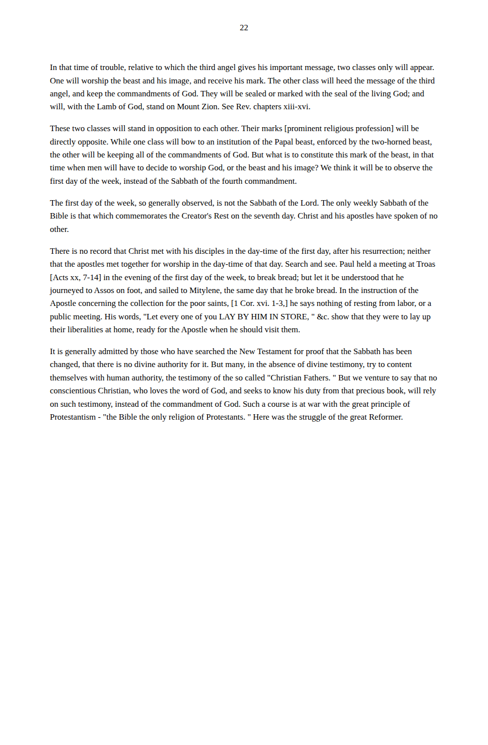22
In that time of trouble, relative to which the third angel gives his important message, two classes only will appear. One will worship the beast and his image, and receive his mark. The other class will heed the message of the third angel, and keep the commandments of God. They will be sealed or marked with the seal of the living God; and will, with the Lamb of God, stand on Mount Zion. See Rev. chapters xiii-xvi.
These two classes will stand in opposition to each other. Their marks [prominent religious profession] will be directly opposite. While one class will bow to an institution of the Papal beast, enforced by the two-horned beast, the other will be keeping all of the commandments of God. But what is to constitute this mark of the beast, in that time when men will have to decide to worship God, or the beast and his image? We think it will be to observe the first day of the week, instead of the Sabbath of the fourth commandment.
The first day of the week, so generally observed, is not the Sabbath of the Lord. The only weekly Sabbath of the Bible is that which commemorates the Creator's Rest on the seventh day. Christ and his apostles have spoken of no other.
There is no record that Christ met with his disciples in the day-time of the first day, after his resurrection; neither that the apostles met together for worship in the day-time of that day. Search and see. Paul held a meeting at Troas [Acts xx, 7-14] in the evening of the first day of the week, to break bread; but let it be understood that he journeyed to Assos on foot, and sailed to Mitylene, the same day that he broke bread. In the instruction of the Apostle concerning the collection for the poor saints, [1 Cor. xvi. 1-3,] he says nothing of resting from labor, or a public meeting. His words, "Let every one of you LAY BY HIM IN STORE, " &c. show that they were to lay up their liberalities at home, ready for the Apostle when he should visit them.
It is generally admitted by those who have searched the New Testament for proof that the Sabbath has been changed, that there is no divine authority for it. But many, in the absence of divine testimony, try to content themselves with human authority, the testimony of the so called "Christian Fathers. " But we venture to say that no conscientious Christian, who loves the word of God, and seeks to know his duty from that precious book, will rely on such testimony, instead of the commandment of God. Such a course is at war with the great principle of Protestantism - "the Bible the only religion of Protestants. " Here was the struggle of the great Reformer.